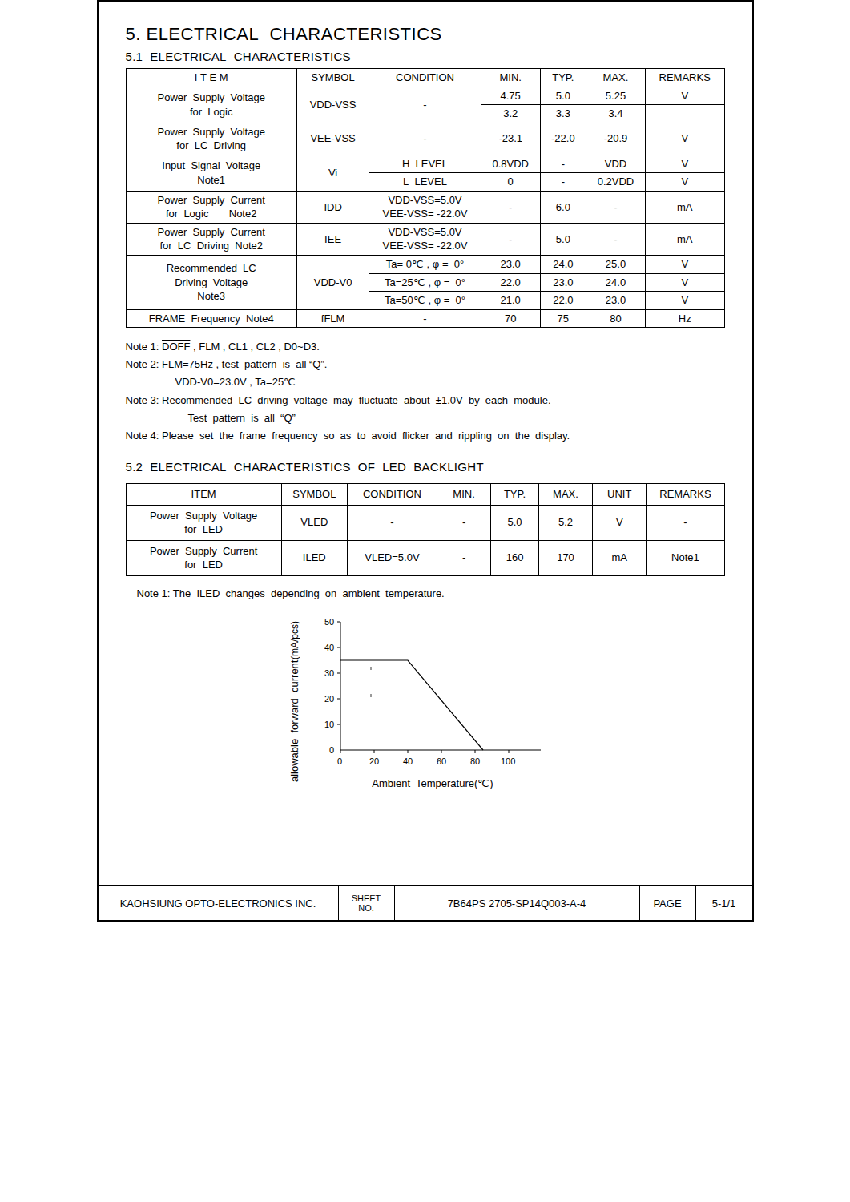5. ELECTRICAL CHARACTERISTICS
5.1 ELECTRICAL CHARACTERISTICS
| I T E M | SYMBOL | CONDITION | MIN. | TYP. | MAX. | REMARKS |
| --- | --- | --- | --- | --- | --- | --- |
| Power Supply Voltage for Logic | VDD-VSS | - | 4.75 | 5.0 | 5.25 | V |
| 3.2 | 3.3 | 3.4 | |
| Power Supply Voltage for LC Driving | VEE-VSS | - | -23.1 | -22.0 | -20.9 | V |
| Input Signal Voltage Note1 | Vi | H LEVEL | 0.8VDD | - | VDD | V |
| L LEVEL | 0 | - | 0.2VDD | V |
| Power Supply Current for Logic Note2 | IDD | VDD-VSS=5.0V VEE-VSS= -22.0V | - | 6.0 | - | mA |
| Power Supply Current for LC Driving Note2 | IEE | VDD-VSS=5.0V VEE-VSS= -22.0V | - | 5.0 | - | mA |
| Recommended LC Driving Voltage Note3 | VDD-V0 | Ta= 0℃ , φ = 0° | 23.0 | 24.0 | 25.0 | V |
| Ta=25℃ , φ = 0° | 22.0 | 23.0 | 24.0 | V |
| Ta=50℃ , φ = 0° | 21.0 | 22.0 | 23.0 | V |
| FRAME Frequency Note4 | fFLM | - | 70 | 75 | 80 | Hz |
Note 1: DOFF , FLM , CL1 , CL2 , D0~D3.
Note 2: FLM=75Hz , test pattern is all “Q”.
VDD-V0=23.0V , Ta=25℃
Note 3: Recommended LC driving voltage may fluctuate about ±1.0V by each module.
Test pattern is all “Q”
Note 4: Please set the frame frequency so as to avoid flicker and rippling on the display.
5.2 ELECTRICAL CHARACTERISTICS OF LED BACKLIGHT
| ITEM | SYMBOL | CONDITION | MIN. | TYP. | MAX. | UNIT | REMARKS |
| --- | --- | --- | --- | --- | --- | --- | --- |
| Power Supply Voltage for LED | VLED | - | - | 5.0 | 5.2 | V | - |
| Power Supply Current for LED | ILED | VLED=5.0V | - | 160 | 170 | mA | Note1 |
Note 1: The ILED changes depending on ambient temperature.
allowable forward current
(mA/pcs)
50 40 30 20 10 0 0 20 40 60 80 100
Ambient Temperature(℃)
KAOHSIUNG OPTO-ELECTRONICS INC.
SHEET
NO.
7B64PS 2705-SP14Q003-A-4
PAGE
5-1/1